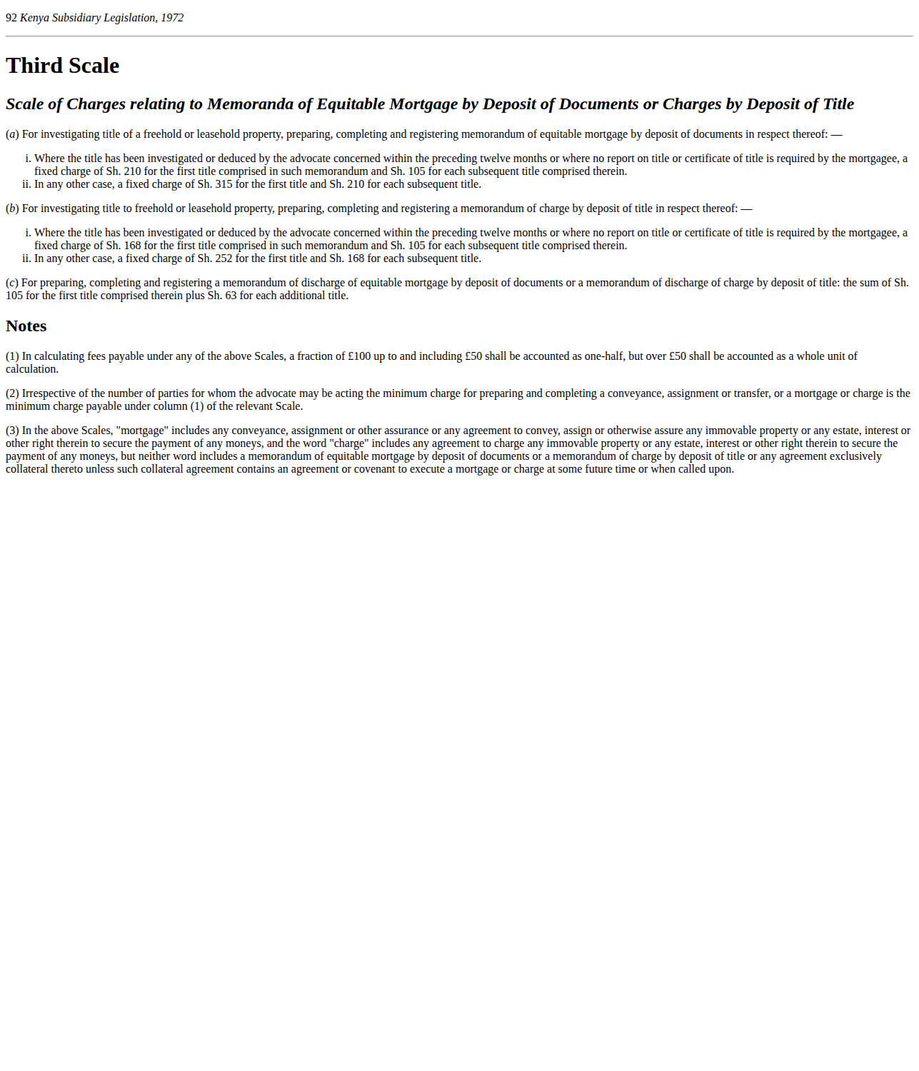92 Kenya Subsidiary Legislation, 1972
Third Scale
Scale of Charges relating to Memoranda of Equitable Mortgage by Deposit of Documents or Charges by Deposit of Title
(a) For investigating title of a freehold or leasehold property, preparing, completing and registering memorandum of equitable mortgage by deposit of documents in respect thereof: —
Where the title has been investigated or deduced by the advocate concerned within the preceding twelve months or where no report on title or certificate of title is required by the mortgagee, a fixed charge of Sh. 210 for the first title comprised in such memorandum and Sh. 105 for each subsequent title comprised therein.
In any other case, a fixed charge of Sh. 315 for the first title and Sh. 210 for each subsequent title.
(b) For investigating title to freehold or leasehold property, preparing, completing and registering a memorandum of charge by deposit of title in respect thereof: —
Where the title has been investigated or deduced by the advocate concerned within the preceding twelve months or where no report on title or certificate of title is required by the mortgagee, a fixed charge of Sh. 168 for the first title comprised in such memorandum and Sh. 105 for each subsequent title comprised therein.
In any other case, a fixed charge of Sh. 252 for the first title and Sh. 168 for each subsequent title.
(c) For preparing, completing and registering a memorandum of discharge of equitable mortgage by deposit of documents or a memorandum of discharge of charge by deposit of title: the sum of Sh. 105 for the first title comprised therein plus Sh. 63 for each additional title.
Notes
(1) In calculating fees payable under any of the above Scales, a fraction of £100 up to and including £50 shall be accounted as one-half, but over £50 shall be accounted as a whole unit of calculation.
(2) Irrespective of the number of parties for whom the advocate may be acting the minimum charge for preparing and completing a conveyance, assignment or transfer, or a mortgage or charge is the minimum charge payable under column (1) of the relevant Scale.
(3) In the above Scales, "mortgage" includes any conveyance, assignment or other assurance or any agreement to convey, assign or otherwise assure any immovable property or any estate, interest or other right therein to secure the payment of any moneys, and the word "charge" includes any agreement to charge any immovable property or any estate, interest or other right therein to secure the payment of any moneys, but neither word includes a memorandum of equitable mortgage by deposit of documents or a memorandum of charge by deposit of title or any agreement exclusively collateral thereto unless such collateral agreement contains an agreement or covenant to execute a mortgage or charge at some future time or when called upon.